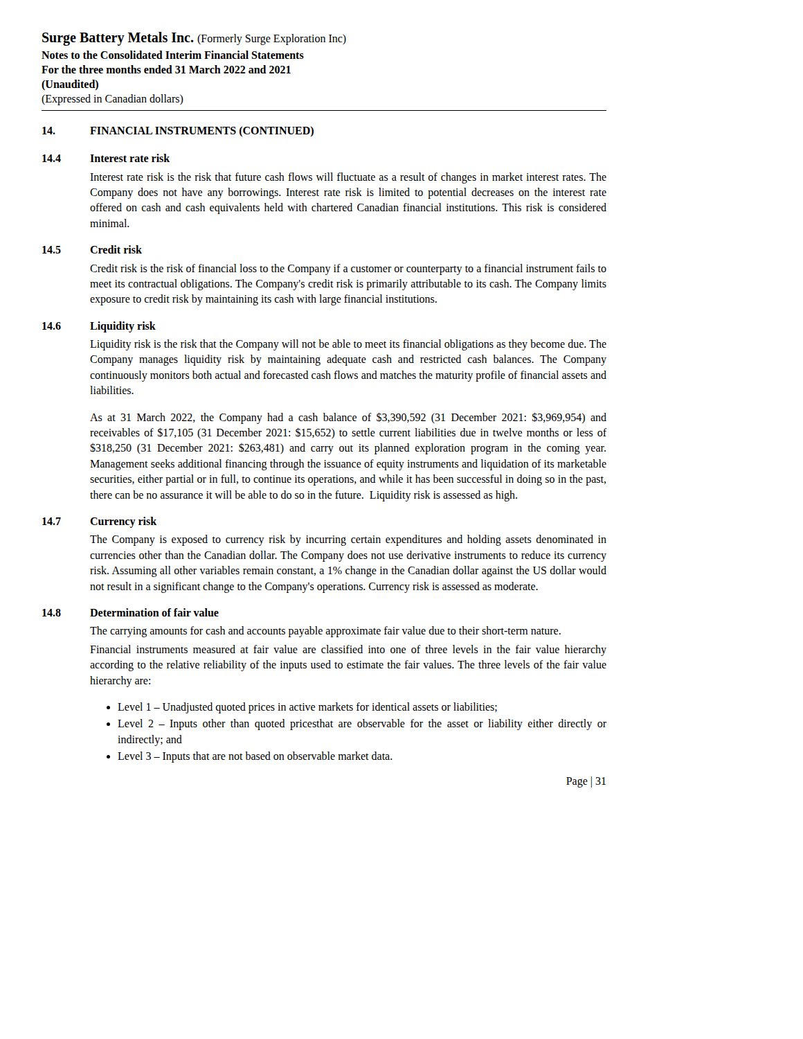Surge Battery Metals Inc. (Formerly Surge Exploration Inc)
Notes to the Consolidated Interim Financial Statements
For the three months ended 31 March 2022 and 2021
(Unaudited)
(Expressed in Canadian dollars)
14. FINANCIAL INSTRUMENTS (CONTINUED)
14.4 Interest rate risk
Interest rate risk is the risk that future cash flows will fluctuate as a result of changes in market interest rates. The Company does not have any borrowings. Interest rate risk is limited to potential decreases on the interest rate offered on cash and cash equivalents held with chartered Canadian financial institutions. This risk is considered minimal.
14.5 Credit risk
Credit risk is the risk of financial loss to the Company if a customer or counterparty to a financial instrument fails to meet its contractual obligations. The Company's credit risk is primarily attributable to its cash. The Company limits exposure to credit risk by maintaining its cash with large financial institutions.
14.6 Liquidity risk
Liquidity risk is the risk that the Company will not be able to meet its financial obligations as they become due. The Company manages liquidity risk by maintaining adequate cash and restricted cash balances. The Company continuously monitors both actual and forecasted cash flows and matches the maturity profile of financial assets and liabilities.
As at 31 March 2022, the Company had a cash balance of $3,390,592 (31 December 2021: $3,969,954) and receivables of $17,105 (31 December 2021: $15,652) to settle current liabilities due in twelve months or less of $318,250 (31 December 2021: $263,481) and carry out its planned exploration program in the coming year. Management seeks additional financing through the issuance of equity instruments and liquidation of its marketable securities, either partial or in full, to continue its operations, and while it has been successful in doing so in the past, there can be no assurance it will be able to do so in the future. Liquidity risk is assessed as high.
14.7 Currency risk
The Company is exposed to currency risk by incurring certain expenditures and holding assets denominated in currencies other than the Canadian dollar. The Company does not use derivative instruments to reduce its currency risk. Assuming all other variables remain constant, a 1% change in the Canadian dollar against the US dollar would not result in a significant change to the Company's operations. Currency risk is assessed as moderate.
14.8 Determination of fair value
The carrying amounts for cash and accounts payable approximate fair value due to their short-term nature.
Financial instruments measured at fair value are classified into one of three levels in the fair value hierarchy according to the relative reliability of the inputs used to estimate the fair values. The three levels of the fair value hierarchy are:
Level 1 – Unadjusted quoted prices in active markets for identical assets or liabilities;
Level 2 – Inputs other than quoted pricesthat are observable for the asset or liability either directly or indirectly; and
Level 3 – Inputs that are not based on observable market data.
Page | 31